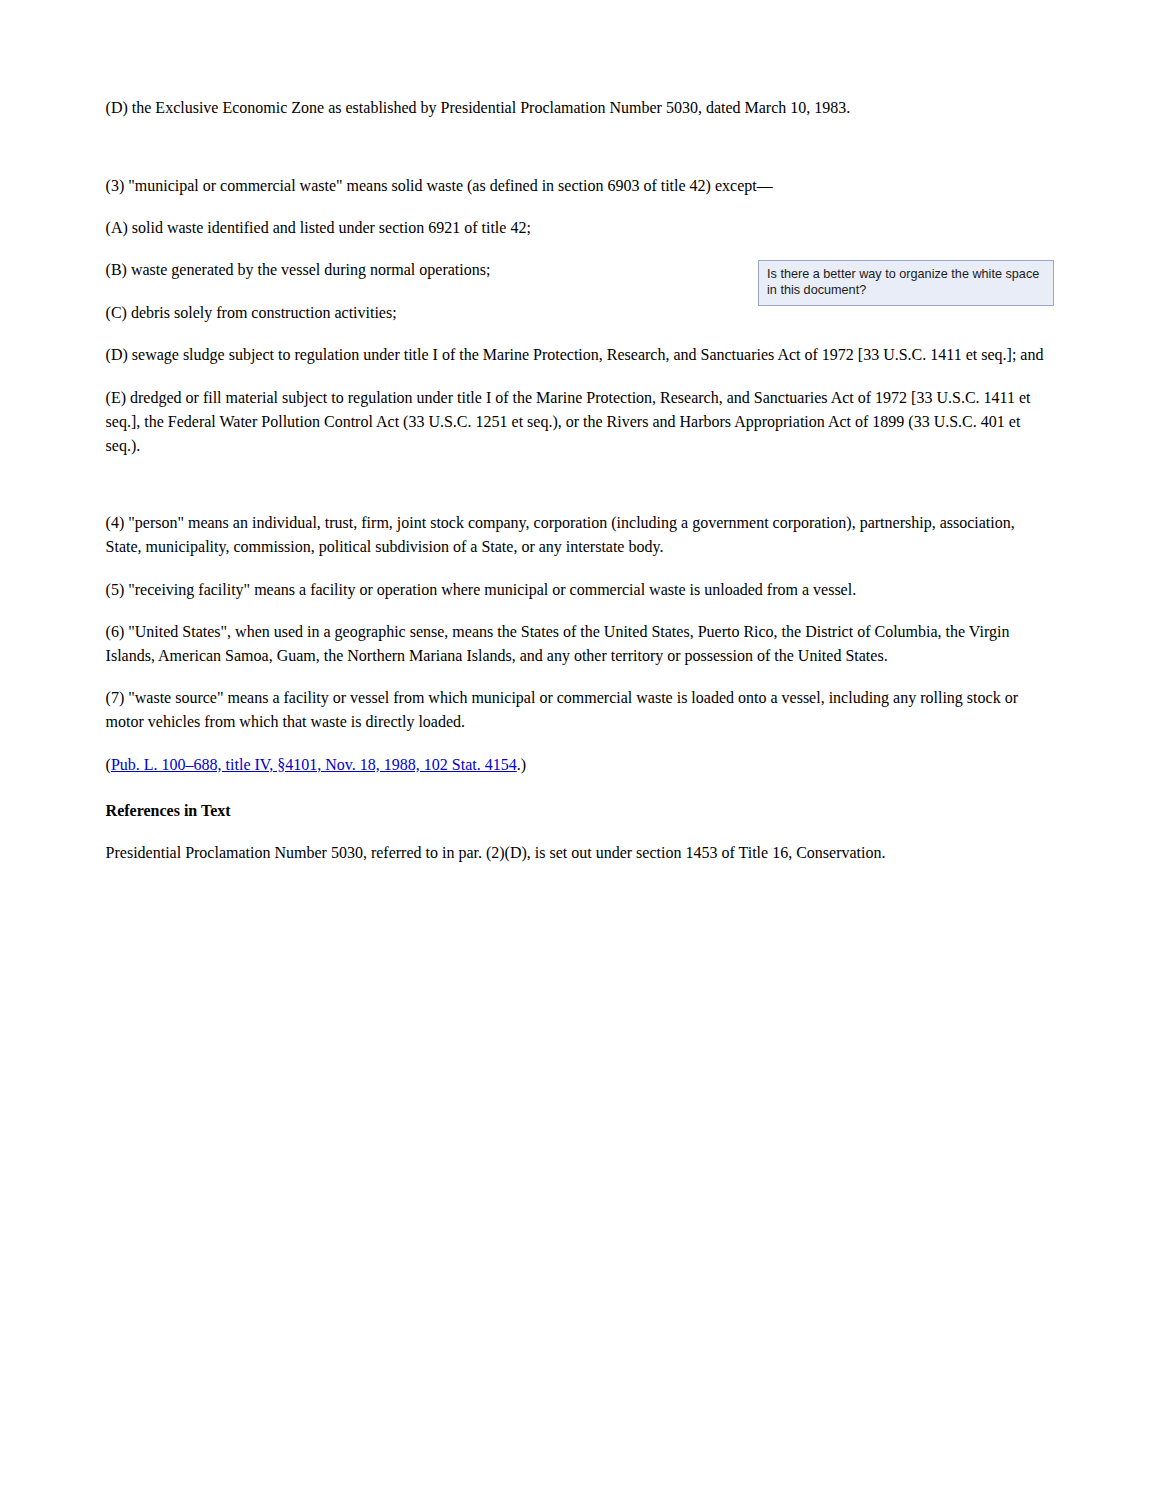(D) the Exclusive Economic Zone as established by Presidential Proclamation Number 5030, dated March 10, 1983.
(3) "municipal or commercial waste" means solid waste (as defined in section 6903 of title 42) except—
(A) solid waste identified and listed under section 6921 of title 42;
Is there a better way to organize the white space in this document?
(B) waste generated by the vessel during normal operations;
(C) debris solely from construction activities;
(D) sewage sludge subject to regulation under title I of the Marine Protection, Research, and Sanctuaries Act of 1972 [33 U.S.C. 1411 et seq.]; and
(E) dredged or fill material subject to regulation under title I of the Marine Protection, Research, and Sanctuaries Act of 1972 [33 U.S.C. 1411 et seq.], the Federal Water Pollution Control Act (33 U.S.C. 1251 et seq.), or the Rivers and Harbors Appropriation Act of 1899 (33 U.S.C. 401 et seq.).
(4) "person" means an individual, trust, firm, joint stock company, corporation (including a government corporation), partnership, association, State, municipality, commission, political subdivision of a State, or any interstate body.
(5) "receiving facility" means a facility or operation where municipal or commercial waste is unloaded from a vessel.
(6) "United States", when used in a geographic sense, means the States of the United States, Puerto Rico, the District of Columbia, the Virgin Islands, American Samoa, Guam, the Northern Mariana Islands, and any other territory or possession of the United States.
(7) "waste source" means a facility or vessel from which municipal or commercial waste is loaded onto a vessel, including any rolling stock or motor vehicles from which that waste is directly loaded.
(Pub. L. 100–688, title IV, §4101, Nov. 18, 1988, 102 Stat. 4154.)
References in Text
Presidential Proclamation Number 5030, referred to in par. (2)(D), is set out under section 1453 of Title 16, Conservation.